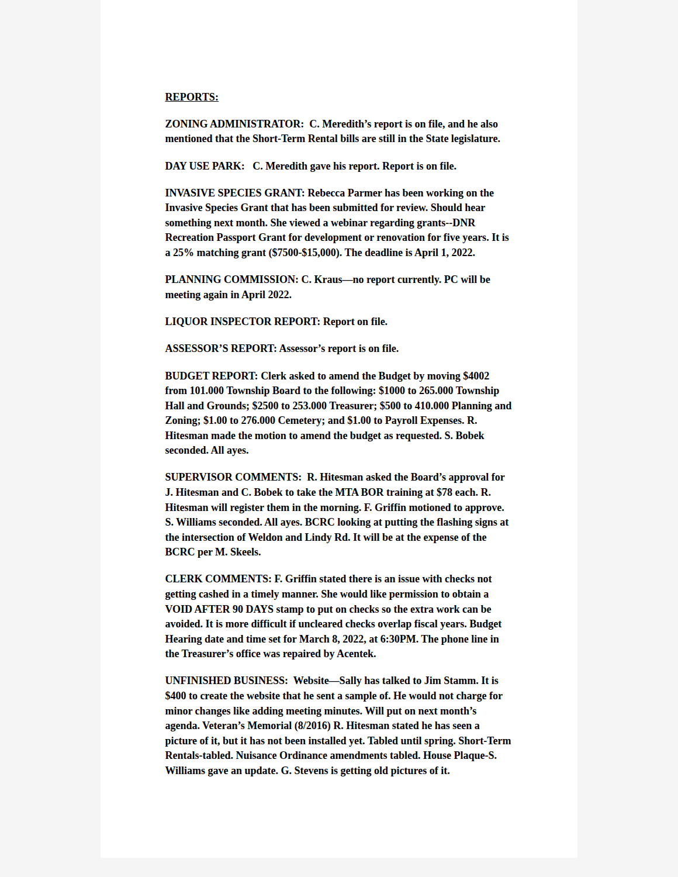REPORTS:
ZONING ADMINISTRATOR: C. Meredith’s report is on file, and he also mentioned that the Short-Term Rental bills are still in the State legislature.
DAY USE PARK: C. Meredith gave his report. Report is on file.
INVASIVE SPECIES GRANT: Rebecca Parmer has been working on the Invasive Species Grant that has been submitted for review. Should hear something next month. She viewed a webinar regarding grants--DNR Recreation Passport Grant for development or renovation for five years. It is a 25% matching grant ($7500-$15,000). The deadline is April 1, 2022.
PLANNING COMMISSION: C. Kraus—no report currently. PC will be meeting again in April 2022.
LIQUOR INSPECTOR REPORT: Report on file.
ASSESSOR’S REPORT: Assessor’s report is on file.
BUDGET REPORT: Clerk asked to amend the Budget by moving $4002 from 101.000 Township Board to the following: $1000 to 265.000 Township Hall and Grounds; $2500 to 253.000 Treasurer; $500 to 410.000 Planning and Zoning; $1.00 to 276.000 Cemetery; and $1.00 to Payroll Expenses. R. Hitesman made the motion to amend the budget as requested. S. Bobek seconded. All ayes.
SUPERVISOR COMMENTS: R. Hitesman asked the Board’s approval for J. Hitesman and C. Bobek to take the MTA BOR training at $78 each. R. Hitesman will register them in the morning. F. Griffin motioned to approve. S. Williams seconded. All ayes. BCRC looking at putting the flashing signs at the intersection of Weldon and Lindy Rd. It will be at the expense of the BCRC per M. Skeels.
CLERK COMMENTS: F. Griffin stated there is an issue with checks not getting cashed in a timely manner. She would like permission to obtain a VOID AFTER 90 DAYS stamp to put on checks so the extra work can be avoided. It is more difficult if uncleared checks overlap fiscal years. Budget Hearing date and time set for March 8, 2022, at 6:30PM. The phone line in the Treasurer’s office was repaired by Acentek.
UNFINISHED BUSINESS: Website—Sally has talked to Jim Stamm. It is $400 to create the website that he sent a sample of. He would not charge for minor changes like adding meeting minutes. Will put on next month’s agenda. Veteran’s Memorial (8/2016) R. Hitesman stated he has seen a picture of it, but it has not been installed yet. Tabled until spring. Short-Term Rentals-tabled. Nuisance Ordinance amendments tabled. House Plaque-S. Williams gave an update. G. Stevens is getting old pictures of it.